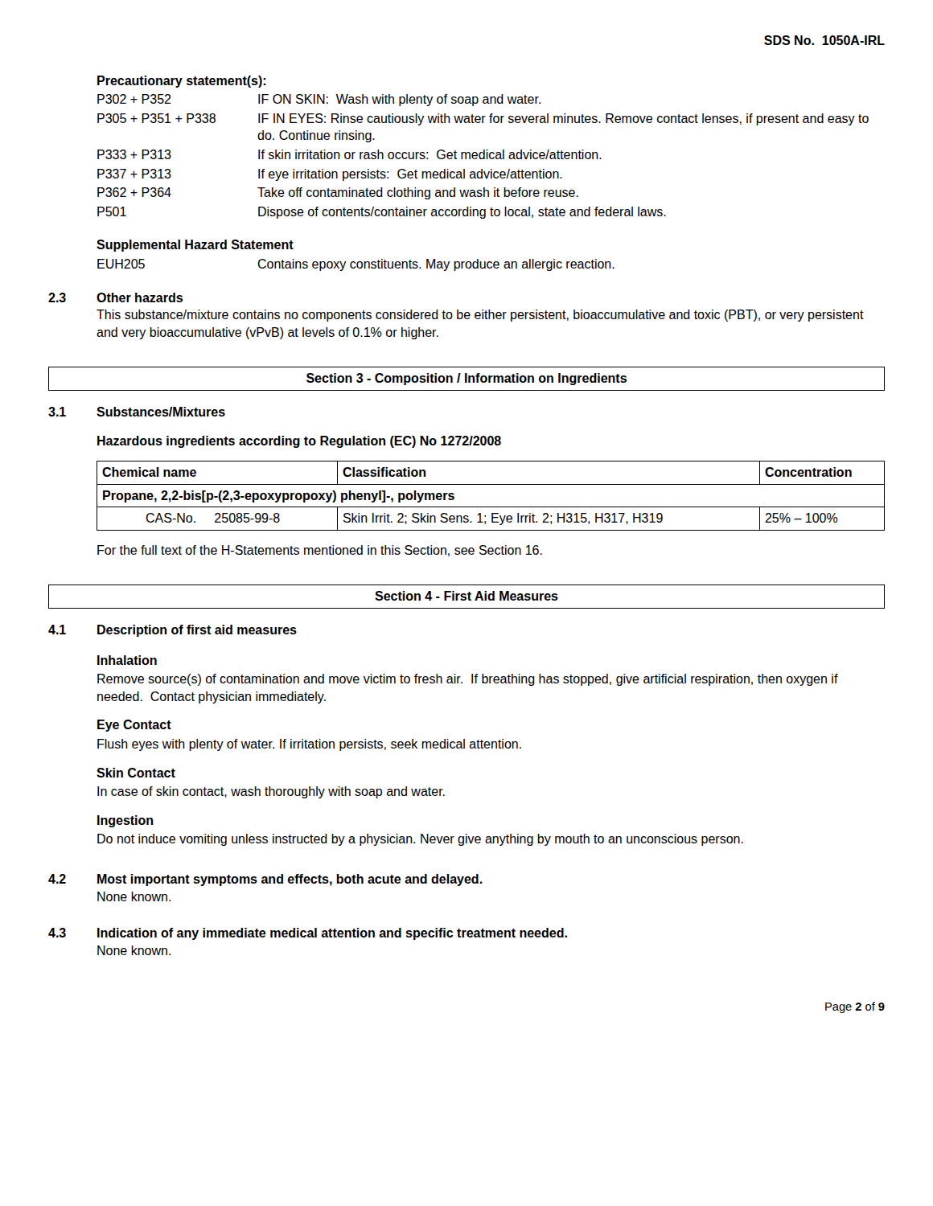SDS No. 1050A-IRL
Precautionary statement(s):
| P302 + P352 | IF ON SKIN: Wash with plenty of soap and water. |
| P305 + P351 + P338 | IF IN EYES: Rinse cautiously with water for several minutes. Remove contact lenses, if present and easy to do. Continue rinsing. |
| P333 + P313 | If skin irritation or rash occurs: Get medical advice/attention. |
| P337 + P313 | If eye irritation persists: Get medical advice/attention. |
| P362 + P364 | Take off contaminated clothing and wash it before reuse. |
| P501 | Dispose of contents/container according to local, state and federal laws. |
Supplemental Hazard Statement
| EUH205 | Contains epoxy constituents. May produce an allergic reaction. |
2.3
Other hazards
This substance/mixture contains no components considered to be either persistent, bioaccumulative and toxic (PBT), or very persistent and very bioaccumulative (vPvB) at levels of 0.1% or higher.
Section 3 - Composition / Information on Ingredients
3.1
Substances/Mixtures
Hazardous ingredients according to Regulation (EC) No 1272/2008
| Chemical name | Classification | Concentration |
| --- | --- | --- |
| Propane, 2,2-bis[p-(2,3-epoxypropoxy) phenyl]-, polymers |
| CAS-No. 25085-99-8 | Skin Irrit. 2; Skin Sens. 1; Eye Irrit. 2; H315, H317, H319 | 25% – 100% |
For the full text of the H-Statements mentioned in this Section, see Section 16.
Section 4 - First Aid Measures
4.1
Description of first aid measures
Inhalation
Remove source(s) of contamination and move victim to fresh air. If breathing has stopped, give artificial respiration, then oxygen if needed. Contact physician immediately.
Eye Contact
Flush eyes with plenty of water. If irritation persists, seek medical attention.
Skin Contact
In case of skin contact, wash thoroughly with soap and water.
Ingestion
Do not induce vomiting unless instructed by a physician. Never give anything by mouth to an unconscious person.
4.2
Most important symptoms and effects, both acute and delayed.
None known.
4.3
Indication of any immediate medical attention and specific treatment needed.
None known.
Page 2 of 9